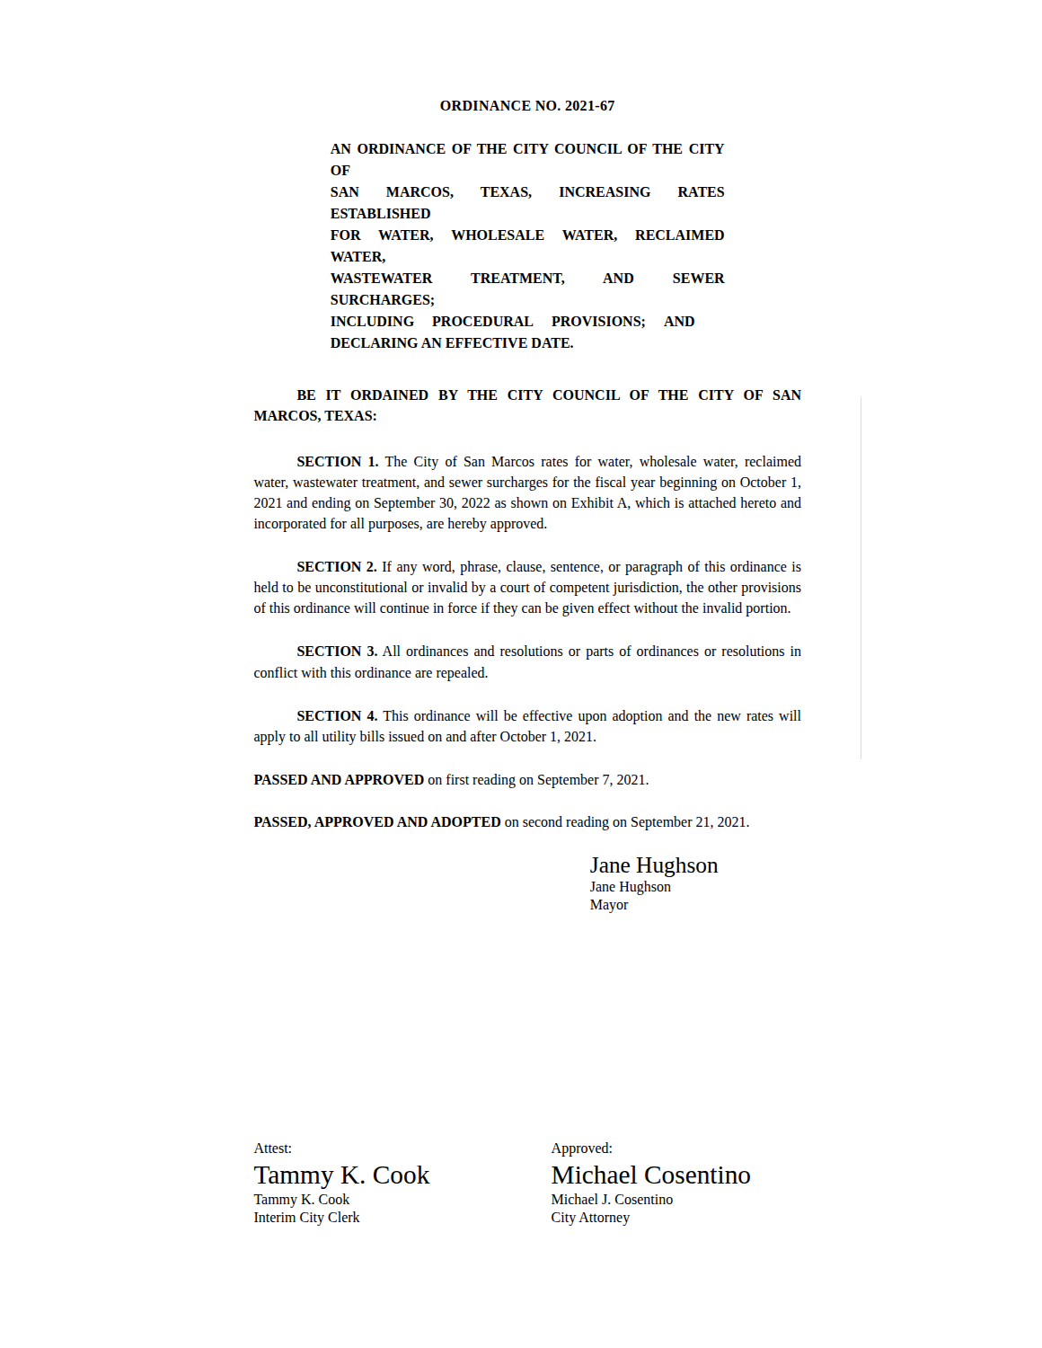ORDINANCE NO. 2021-67
AN ORDINANCE OF THE CITY COUNCIL OF THE CITY OF SAN MARCOS, TEXAS, INCREASING RATES ESTABLISHED FOR WATER, WHOLESALE WATER, RECLAIMED WATER, WASTEWATER TREATMENT, AND SEWER SURCHARGES; INCLUDING PROCEDURAL PROVISIONS; AND DECLARING AN EFFECTIVE DATE.
BE IT ORDAINED BY THE CITY COUNCIL OF THE CITY OF SAN MARCOS, TEXAS:
SECTION 1. The City of San Marcos rates for water, wholesale water, reclaimed water, wastewater treatment, and sewer surcharges for the fiscal year beginning on October 1, 2021 and ending on September 30, 2022 as shown on Exhibit A, which is attached hereto and incorporated for all purposes, are hereby approved.
SECTION 2. If any word, phrase, clause, sentence, or paragraph of this ordinance is held to be unconstitutional or invalid by a court of competent jurisdiction, the other provisions of this ordinance will continue in force if they can be given effect without the invalid portion.
SECTION 3. All ordinances and resolutions or parts of ordinances or resolutions in conflict with this ordinance are repealed.
SECTION 4. This ordinance will be effective upon adoption and the new rates will apply to all utility bills issued on and after October 1, 2021.
PASSED AND APPROVED on first reading on September 7, 2021.
PASSED, APPROVED AND ADOPTED on second reading on September 21, 2021.
Jane Hughson Jane Hughson Mayor
Attest:
Tammy K. Cook
Tammy K. Cook
Interim City Clerk
Approved:
Michael Cosentino
Michael J. Cosentino
City Attorney